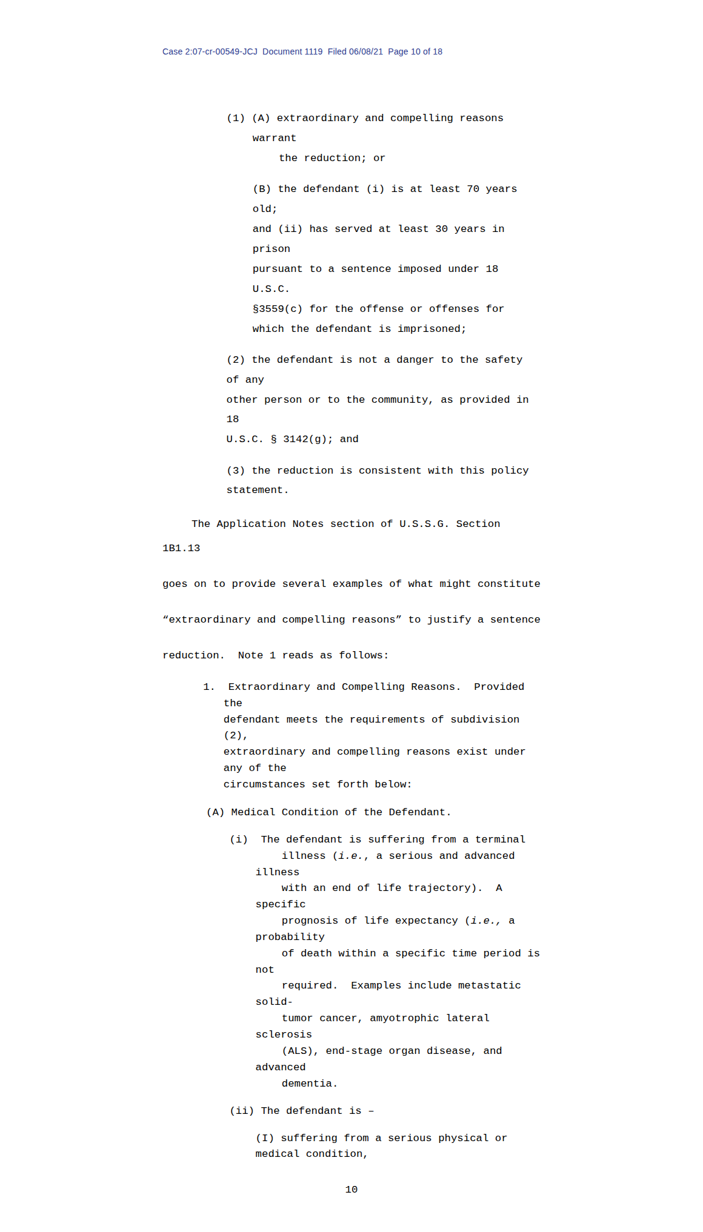Case 2:07-cr-00549-JCJ Document 1119 Filed 06/08/21 Page 10 of 18
(1) (A) extraordinary and compelling reasons warrant
the reduction; or
(B) the defendant (i) is at least 70 years old;
and (ii) has served at least 30 years in prison
pursuant to a sentence imposed under 18 U.S.C.
§3559(c) for the offense or offenses for
which the defendant is imprisoned;
(2) the defendant is not a danger to the safety of any
other person or to the community, as provided in 18
U.S.C. § 3142(g); and
(3) the reduction is consistent with this policy
statement.
The Application Notes section of U.S.S.G. Section 1B1.13
goes on to provide several examples of what might constitute
“extraordinary and compelling reasons” to justify a sentence
reduction. Note 1 reads as follows:
1. Extraordinary and Compelling Reasons. Provided the
defendant meets the requirements of subdivision (2),
extraordinary and compelling reasons exist under any of the
circumstances set forth below:
(A) Medical Condition of the Defendant.
(i) The defendant is suffering from a terminal
illness (i.e., a serious and advanced illness
with an end of life trajectory). A specific
prognosis of life expectancy (i.e., a probability
of death within a specific time period is not
required. Examples include metastatic solid-
tumor cancer, amyotrophic lateral sclerosis
(ALS), end-stage organ disease, and advanced
dementia.
(ii) The defendant is –
(I) suffering from a serious physical or
medical condition,
10